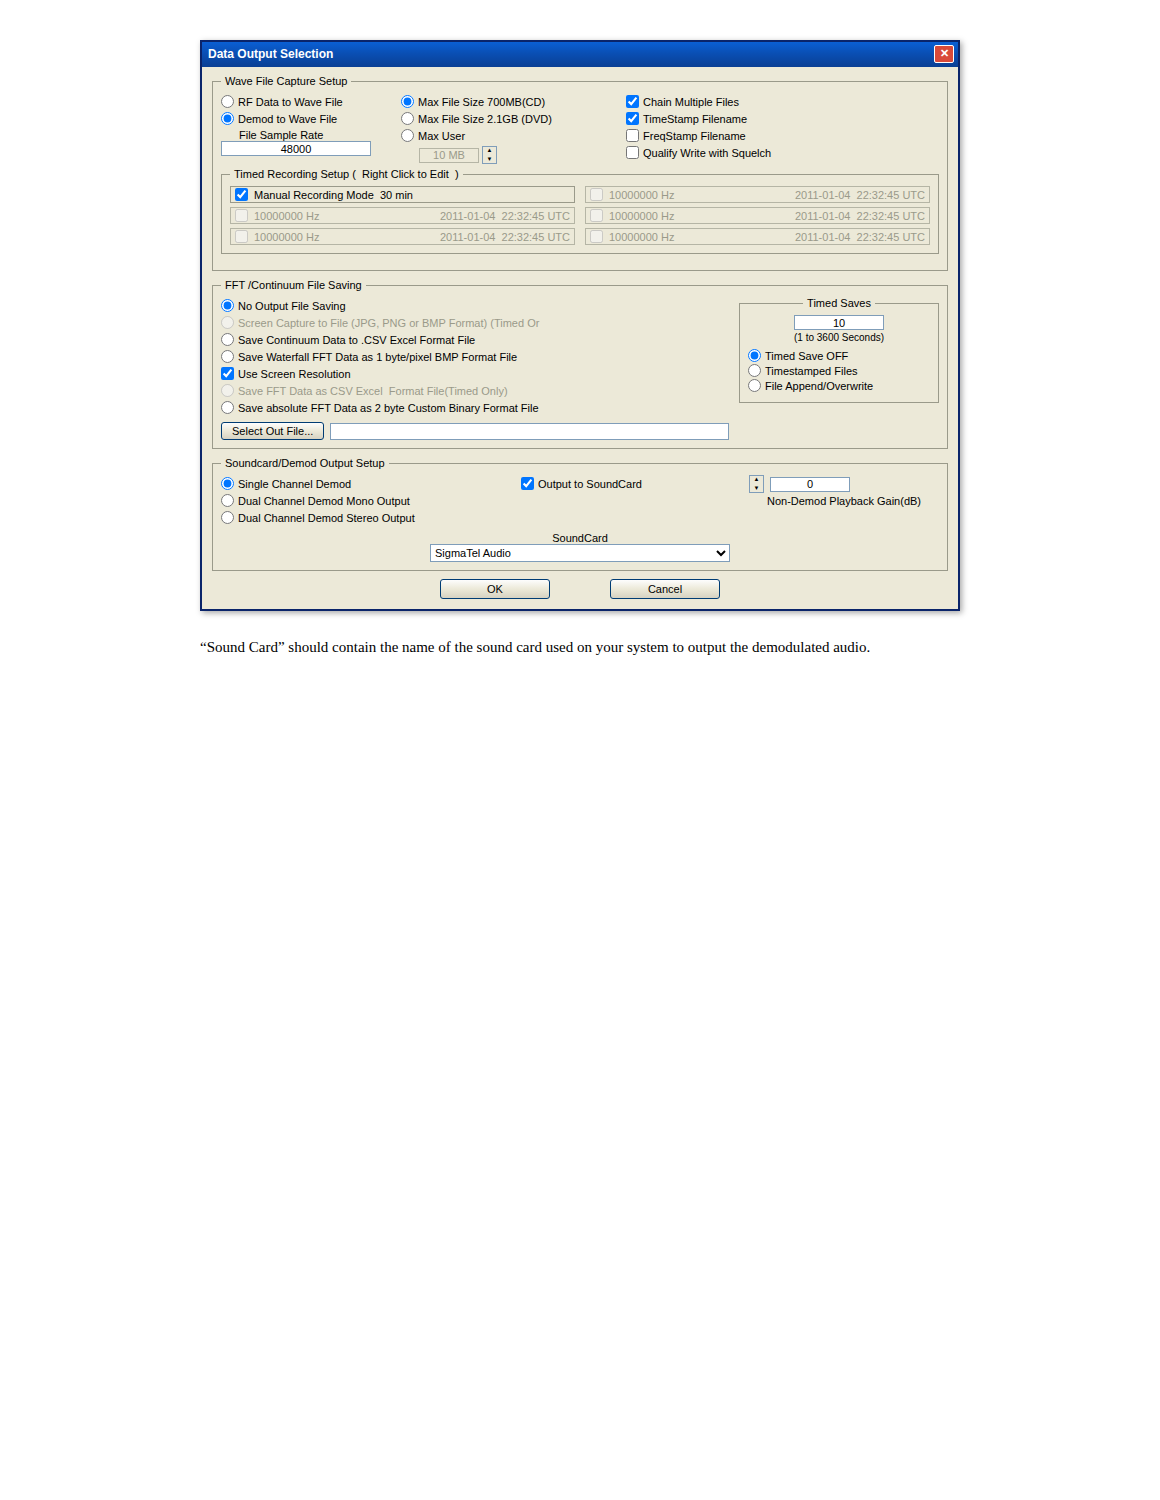Data Output Selection ✕
Wave File Capture Setup
RF Data to Wave File Demod to Wave File
File Sample Rate
Max File Size 700MB(CD) Max File Size 2.1GB (DVD) Max User
▲▼
Chain Multiple Files TimeStamp Filename FreqStamp Filename Qualify Write with Squelch
Timed Recording Setup ( Right Click to Edit )
Manual Recording Mode 30 min
10000000 Hz 2011-01-04 22:32:45 UTC
10000000 Hz 2011-01-04 22:32:45 UTC
10000000 Hz 2011-01-04 22:32:45 UTC
10000000 Hz 2011-01-04 22:32:45 UTC
10000000 Hz 2011-01-04 22:32:45 UTC
FFT /Continuum File Saving
No Output File Saving Screen Capture to File (JPG, PNG or BMP Format) (Timed Or Save Continuum Data to .CSV Excel Format File Save Waterfall FFT Data as 1 byte/pixel BMP Format File Use Screen Resolution Save FFT Data as CSV Excel Format File(Timed Only) Save absolute FFT Data as 2 byte Custom Binary Format File
Select Out File...
Timed Saves
(1 to 3600 Seconds)
Timed Save OFF Timestamped Files File Append/Overwrite
Soundcard/Demod Output Setup
Single Channel Demod Dual Channel Demod Mono Output Dual Channel Demod Stereo Output
Output to SoundCard
▲▼
Non-Demod Playback Gain(dB)
SoundCard
SigmaTel Audio
OK Cancel
“Sound Card” should contain the name of the sound card used on your system to output the demodulated audio.